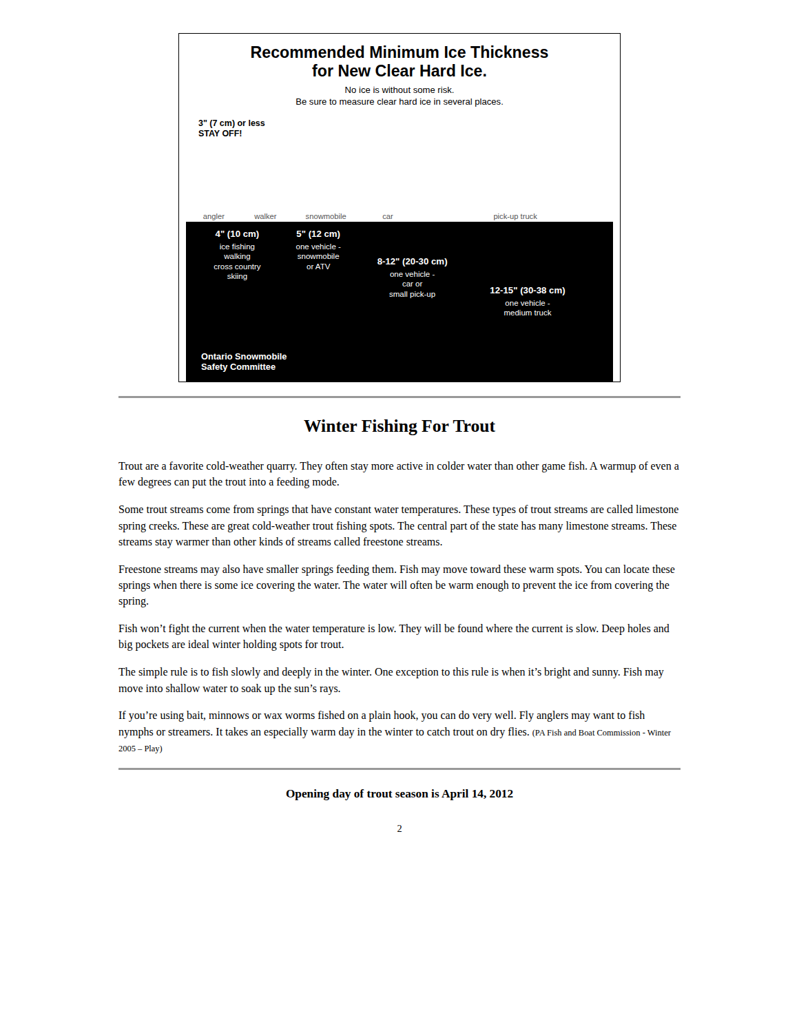Recommended Minimum Ice Thickness
for New Clear Hard Ice.
No ice is without some risk.
Be sure to measure clear hard ice in several places.
3" (7 cm) or less
STAY OFF!
angler walker snowmobile car pick-up truck
4" (10 cm) ice fishing
walking
cross country
skiing
5" (12 cm) one vehicle -
snowmobile
or ATV
8-12" (20-30 cm) one vehicle -
car or
small pick-up
12-15" (30-38 cm) one vehicle -
medium truck
Ontario Snowmobile
Safety Committee
Winter Fishing For Trout
Trout are a favorite cold-weather quarry. They often stay more active in colder water than other game fish. A warmup of even a few degrees can put the trout into a feeding mode.
Some trout streams come from springs that have constant water temperatures. These types of trout streams are called limestone spring creeks. These are great cold-weather trout fishing spots. The central part of the state has many limestone streams. These streams stay warmer than other kinds of streams called freestone streams.
Freestone streams may also have smaller springs feeding them. Fish may move toward these warm spots. You can locate these springs when there is some ice covering the water. The water will often be warm enough to prevent the ice from covering the spring.
Fish won’t fight the current when the water temperature is low. They will be found where the current is slow. Deep holes and big pockets are ideal winter holding spots for trout.
The simple rule is to fish slowly and deeply in the winter. One exception to this rule is when it’s bright and sunny. Fish may move into shallow water to soak up the sun’s rays.
If you’re using bait, minnows or wax worms fished on a plain hook, you can do very well. Fly anglers may want to fish nymphs or streamers. It takes an especially warm day in the winter to catch trout on dry flies. (PA Fish and Boat Commission - Winter 2005 – Play)
Opening day of trout season is April 14, 2012
2